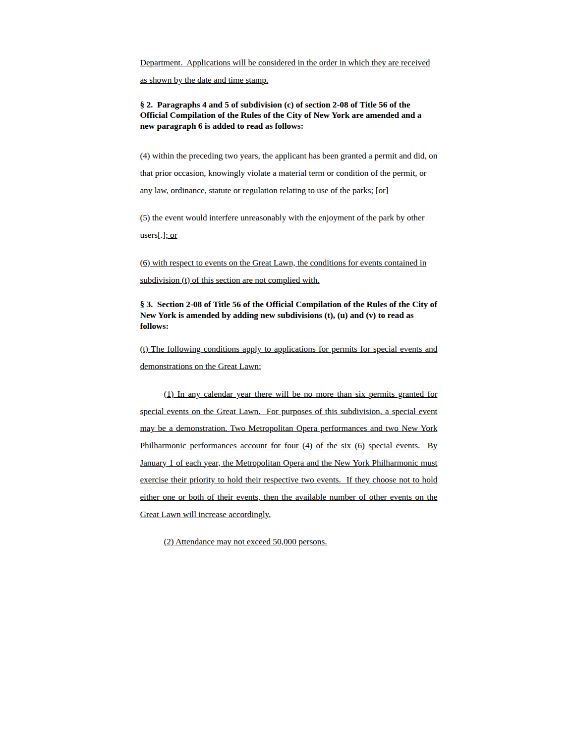Department. Applications will be considered in the order in which they are received as shown by the date and time stamp.
§ 2. Paragraphs 4 and 5 of subdivision (c) of section 2-08 of Title 56 of the Official Compilation of the Rules of the City of New York are amended and a new paragraph 6 is added to read as follows:
(4) within the preceding two years, the applicant has been granted a permit and did, on that prior occasion, knowingly violate a material term or condition of the permit, or any law, ordinance, statute or regulation relating to use of the parks; [or]
(5) the event would interfere unreasonably with the enjoyment of the park by other users[.]; or
(6) with respect to events on the Great Lawn, the conditions for events contained in subdivision (t) of this section are not complied with.
§ 3. Section 2-08 of Title 56 of the Official Compilation of the Rules of the City of New York is amended by adding new subdivisions (t), (u) and (v) to read as follows:
(t) The following conditions apply to applications for permits for special events and demonstrations on the Great Lawn:
(1) In any calendar year there will be no more than six permits granted for special events on the Great Lawn. For purposes of this subdivision, a special event may be a demonstration. Two Metropolitan Opera performances and two New York Philharmonic performances account for four (4) of the six (6) special events. By January 1 of each year, the Metropolitan Opera and the New York Philharmonic must exercise their priority to hold their respective two events. If they choose not to hold either one or both of their events, then the available number of other events on the Great Lawn will increase accordingly.
(2) Attendance may not exceed 50,000 persons.